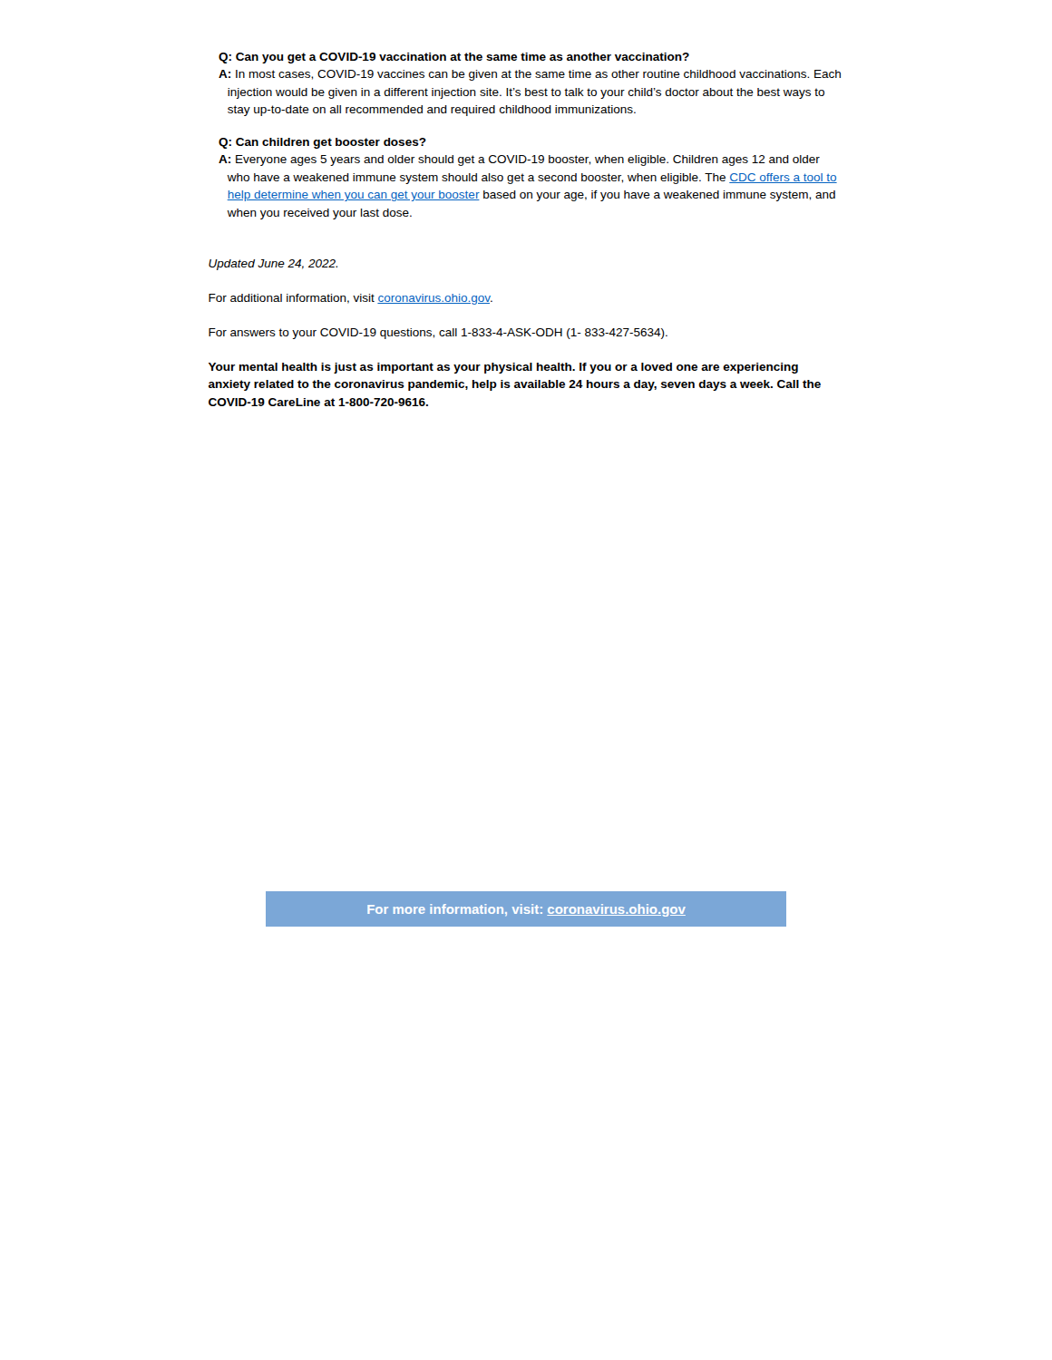Q: Can you get a COVID-19 vaccination at the same time as another vaccination?
A: In most cases, COVID-19 vaccines can be given at the same time as other routine childhood vaccinations. Each injection would be given in a different injection site. It’s best to talk to your child’s doctor about the best ways to stay up-to-date on all recommended and required childhood immunizations.
Q: Can children get booster doses?
A: Everyone ages 5 years and older should get a COVID-19 booster, when eligible. Children ages 12 and older who have a weakened immune system should also get a second booster, when eligible. The CDC offers a tool to help determine when you can get your booster based on your age, if you have a weakened immune system, and when you received your last dose.
Updated June 24, 2022.
For additional information, visit coronavirus.ohio.gov.
For answers to your COVID-19 questions, call 1-833-4-ASK-ODH (1- 833-427-5634).
Your mental health is just as important as your physical health. If you or a loved one are experiencing anxiety related to the coronavirus pandemic, help is available 24 hours a day, seven days a week. Call the COVID-19 CareLine at 1-800-720-9616.
For more information, visit: coronavirus.ohio.gov